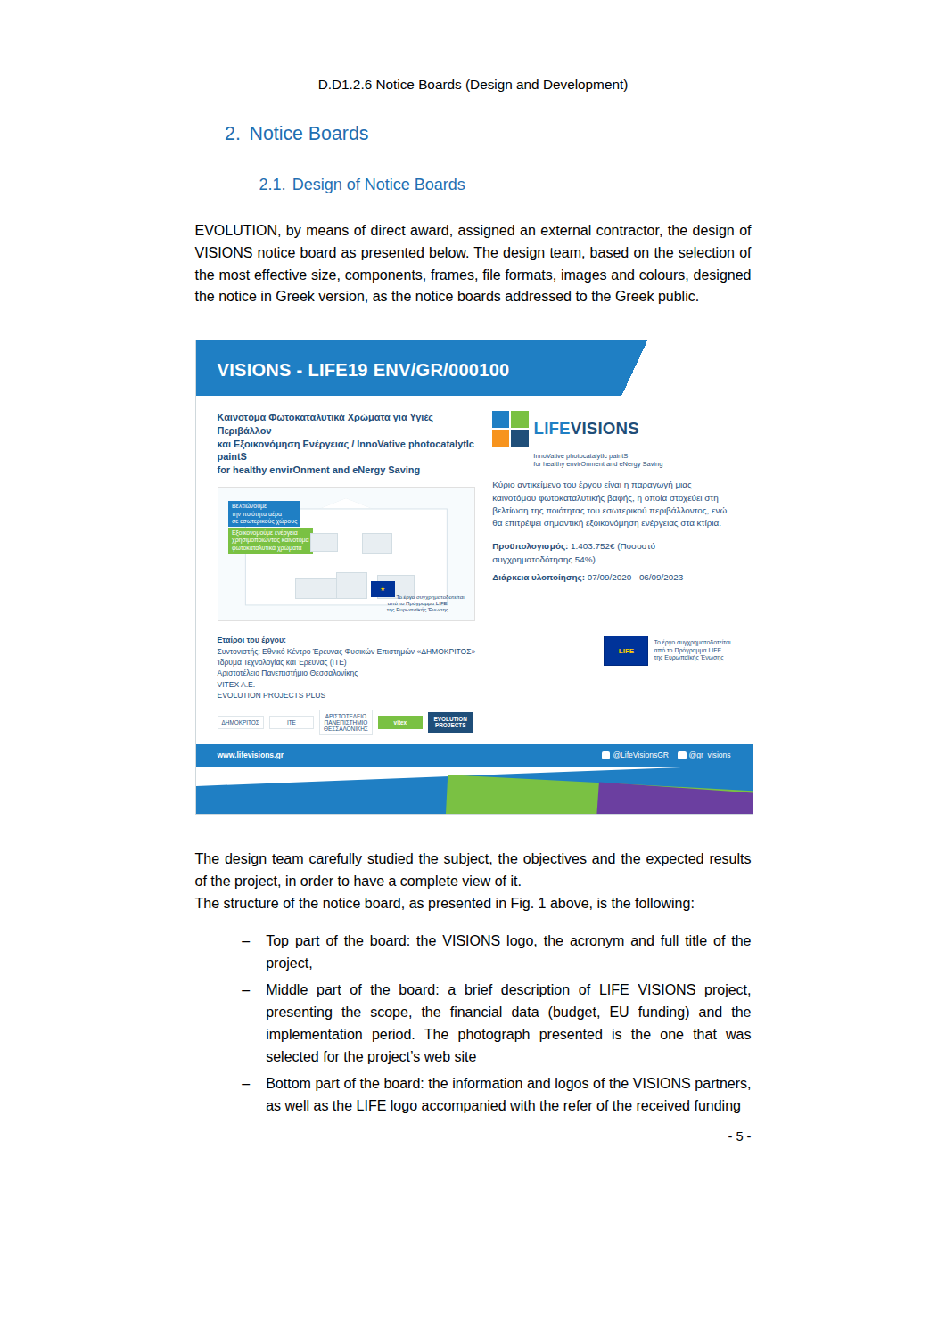D.D1.2.6 Notice Boards (Design and Development)
2. Notice Boards
2.1. Design of Notice Boards
EVOLUTION, by means of direct award, assigned an external contractor, the design of VISIONS notice board as presented below. The design team, based on the selection of the most effective size, components, frames, file formats, images and colours, designed the notice in Greek version, as the notice boards addressed to the Greek public.
VISIONS - LIFE19 ENV/GR/000100
Καινοτόμα Φωτοκαταλυτικά Χρώματα για Υγιές Περιβάλλον
και Εξοικονόμηση Ενέργειας / InnoVative photocatalytIc paintS
for healthy envirOnment and eNergy Saving
Βελτιώνουμε
την ποιότητα αέρα
σε εσωτερικούς χώρους
Εξοικονομούμε ενέργεια
χρησιμοποιώντας καινοτόμα
φωτοκαταλυτικά χρώματα
Το έργο συγχρηματοδοτείται
από το Πρόγραμμα LIFE
της Ευρωπαϊκής Ένωσης
LIFEVISIONS
InnoVative photocatalytIc paintS
for healthy envirOnment and eNergy Saving
Κύριο αντικείμενο του έργου είναι η παραγωγή μιας καινοτόμου φωτοκαταλυτικής βαφής, η οποία στοχεύει στη βελτίωση της ποιότητας του εσωτερικού περιβάλλοντος, ενώ θα επιτρέψει σημαντική εξοικονόμηση ενέργειας στα κτίρια.
Προϋπολογισμός: 1.403.752€ (Ποσοστό συγχρηματοδότησης 54%)
Διάρκεια υλοποίησης: 07/09/2020 - 06/09/2023
Εταίροι του έργου:
Συντονιστής: Εθνικό Κέντρο Έρευνας Φυσικών Επιστημών «ΔΗΜΟΚΡΙΤΟΣ»
Ίδρυμα Τεχνολογίας και Έρευνας (ΙΤΕ)
Αριστοτέλειο Πανεπιστήμιο Θεσσαλονίκης
VITEX A.E.
EVOLUTION PROJECTS PLUS
ΔΗΜΟΚΡΙΤΟΣ
ITE
ΑΡΙΣΤΟΤΕΛΕΙΟ
ΠΑΝΕΠΙΣΤΗΜΙΟ
ΘΕΣΣΑΛΟΝΙΚΗΣ
vitex
EVOLUTION
PROJECTS
Το έργο συγχρηματοδοτείται
από το Πρόγραμμα LIFE
της Ευρωπαϊκής Ένωσης
www.lifevisions.gr
@LifeVisionsGR @gr_visions
The design team carefully studied the subject, the objectives and the expected results of the project, in order to have a complete view of it.
The structure of the notice board, as presented in Fig. 1 above, is the following:
Top part of the board: the VISIONS logo, the acronym and full title of the project,
Middle part of the board: a brief description of LIFE VISIONS project, presenting the scope, the financial data (budget, EU funding) and the implementation period. The photograph presented is the one that was selected for the project’s web site
Bottom part of the board: the information and logos of the VISIONS partners, as well as the LIFE logo accompanied with the refer of the received funding
- 5 -